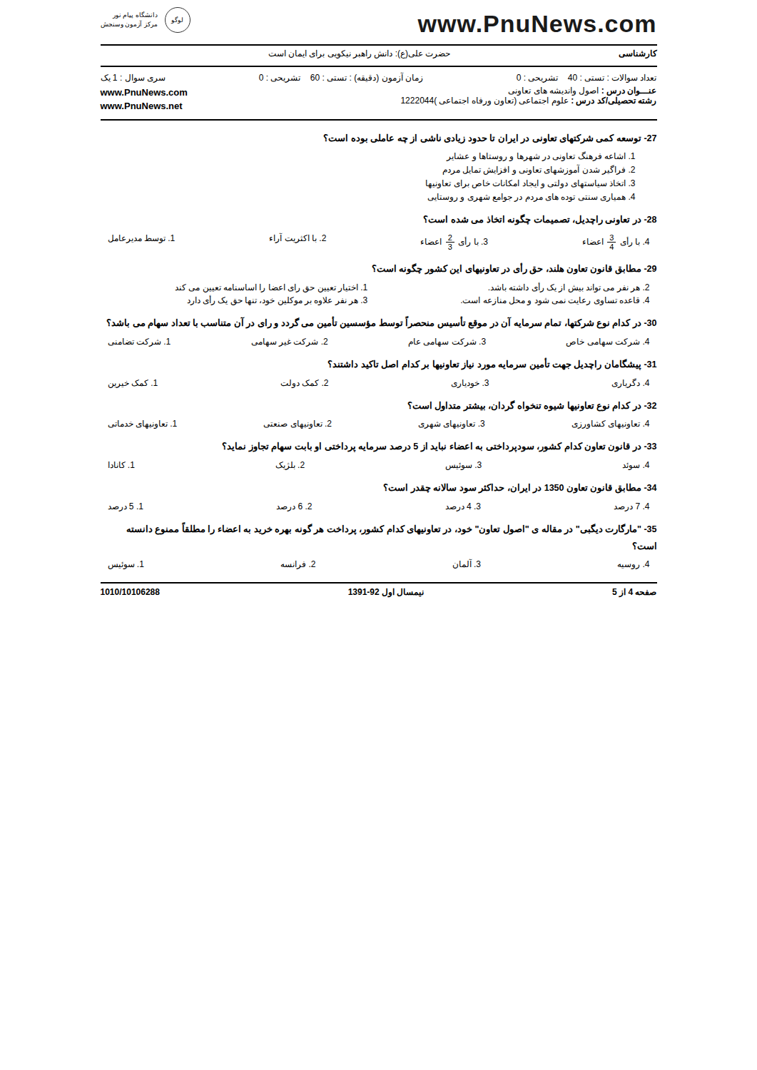www.PnuNews.com
لوگو دانشگاه پیام نور
مرکز آزمون وسنجش
کارشناسی
حضرت علی(ع): دانش راهبر نیکویی برای ایمان است
تعداد سوالات : تستی : 40 تشریحی : 0
زمان آزمون (دقیقه) : تستی : 60 تشریحی : 0
سری سوال : 1 یک
عنـــوان درس : اصول واندیشه های تعاونی
رشته تحصیلی/کد درس : علوم اجتماعی (تعاون ورفاه اجتماعی )1222044
www.PnuNews.com
www.PnuNews.net
27- توسعه کمی شرکتهای تعاونی در ایران تا حدود زیادی ناشی از چه عاملی بوده است؟
1. اشاعه فرهنگ تعاونی در شهرها و روستاها و عشایر
2. فراگیر شدن آموزشهای تعاونی و افزایش تمایل مردم
3. اتخاذ سیاستهای دولتی و ایجاد امکانات خاص برای تعاونیها
4. همیاری سنتی توده های مردم در جوامع شهری و روستایی
28- در تعاونی راچدیل، تصمیمات چگونه اتخاذ می شده است؟
4. با رأی 34 اعضاء
3. با رأی 23 اعضاء
2. با اکثریت آراء
1. توسط مدیرعامل
29- مطابق قانون تعاون هلند، حق رأی در تعاونیهای این کشور چگونه است؟
2. هر نفر می تواند بیش از یک رأی داشته باشد.
1. اختیار تعیین حق رای اعضا را اساسنامه تعیین می کند
4. قاعده تساوی رعایت نمی شود و محل منازعه است.
3. هر نفر علاوه بر موکلین خود، تنها حق یک رأی دارد
30- در کدام نوع شرکتها، تمام سرمایه آن در موقع تأسیس منحصراً توسط مؤسسین تأمین می گردد و رای در آن متناسب با تعداد سهام می باشد؟
4. شرکت سهامی خاص
3. شرکت سهامی عام
2. شرکت غیر سهامی
1. شرکت تضامنی
31- پیشگامان راچدیل جهت تأمین سرمایه مورد نیاز تعاونیها بر کدام اصل تاکید داشتند؟
4. دگریاری
3. خودیاری
2. کمک دولت
1. کمک خیرین
32- در کدام نوع تعاونیها شیوه تنخواه گردان، بیشتر متداول است؟
4. تعاونیهای کشاورزی
3. تعاونیهای شهری
2. تعاونیهای صنعتی
1. تعاونیهای خدماتی
33- در قانون تعاون کدام کشور، سودپرداختی به اعضاء نباید از 5 درصد سرمایه پرداختی او بابت سهام تجاوز نماید؟
4. سوئد
3. سوئیس
2. بلژیک
1. کانادا
34- مطابق قانون تعاون 1350 در ایران، حداکثر سود سالانه چقدر است؟
4. 7 درصد
3. 4 درصد
2. 6 درصد
1. 5 درصد
35- "مارگارت دیگبی" در مقاله ی "اصول تعاون" خود، در تعاونیهای کدام کشور، پرداخت هر گونه بهره خرید به اعضاء را مطلقاً ممنوع دانسته است؟
4. روسیه
3. آلمان
2. فرانسه
1. سوئیس
صفحه 4 از 5
نیمسال اول 92-1391
1010/10106288